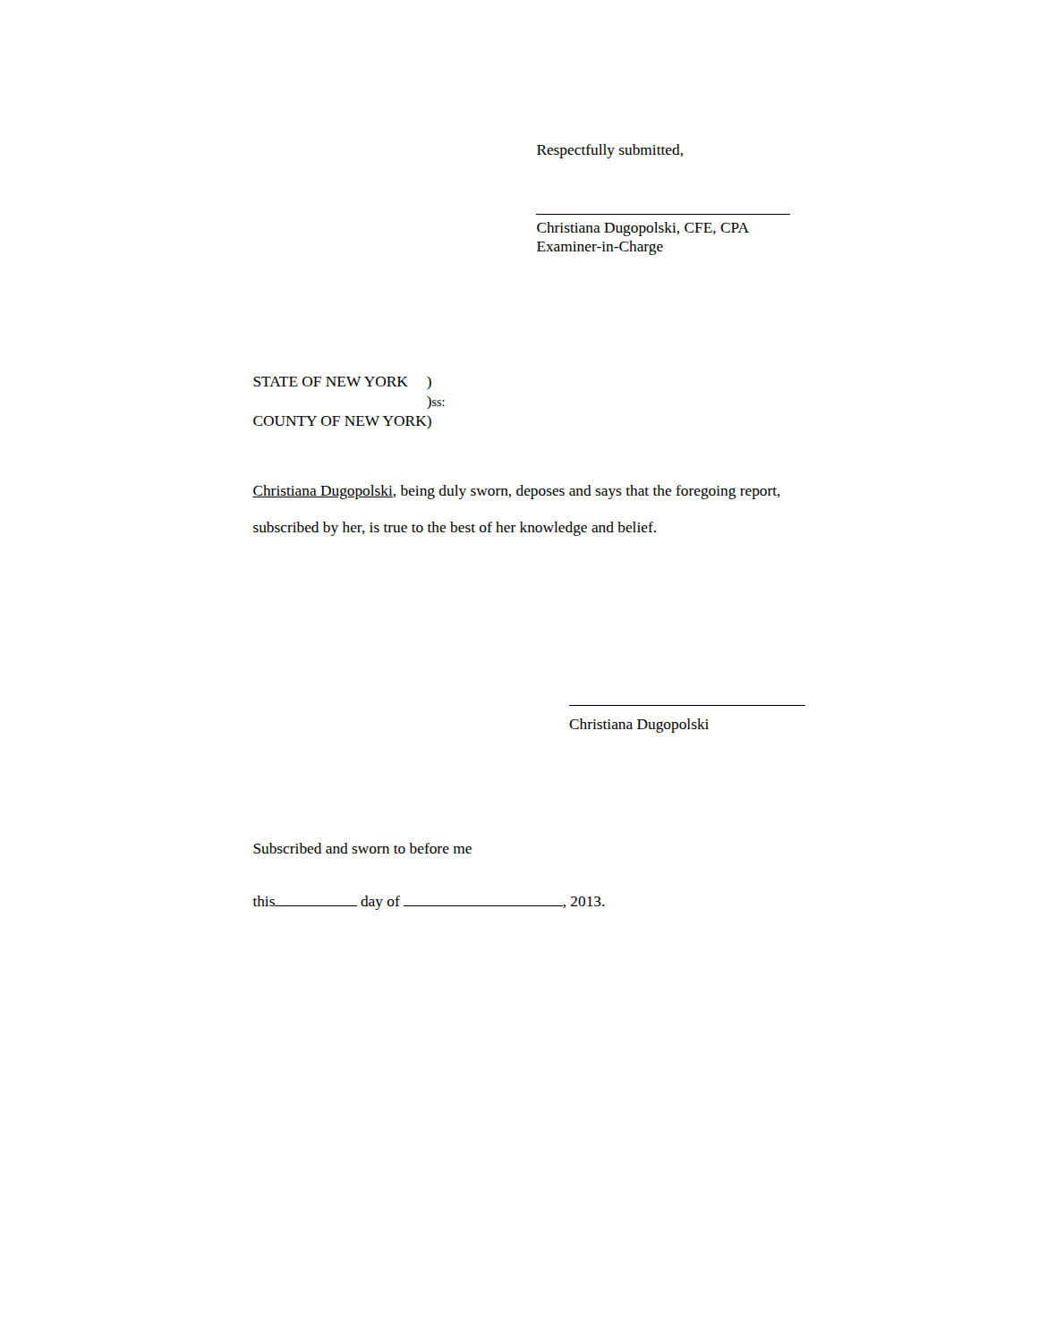Respectfully submitted,
Christiana Dugopolski, CFE, CPA
Examiner-in-Charge
| STATE OF NEW YORK | ) |
| | ) ss: |
| COUNTY OF NEW YORK | ) |
Christiana Dugopolski, being duly sworn, deposes and says that the foregoing report, subscribed by her, is true to the best of her knowledge and belief.
Christiana Dugopolski
Subscribed and sworn to before me
this day of , 2013.